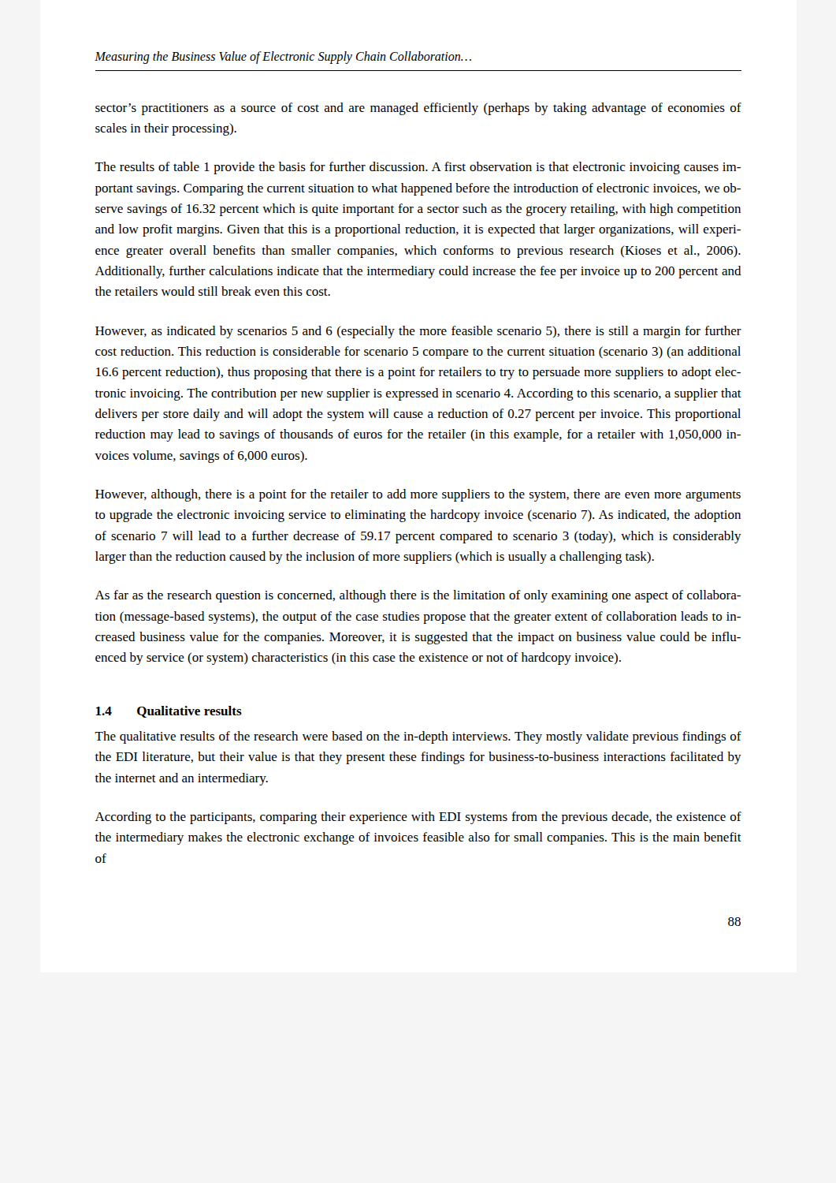Measuring the Business Value of Electronic Supply Chain Collaboration…
sector’s practitioners as a source of cost and are managed efficiently (perhaps by taking advantage of economies of scales in their processing).
The results of table 1 provide the basis for further discussion. A first observation is that electronic invoicing causes important savings. Comparing the current situation to what happened before the introduction of electronic invoices, we observe savings of 16.32 percent which is quite important for a sector such as the grocery retailing, with high competition and low profit margins. Given that this is a proportional reduction, it is expected that larger organizations, will experience greater overall benefits than smaller companies, which conforms to previous research (Kioses et al., 2006). Additionally, further calculations indicate that the intermediary could increase the fee per invoice up to 200 percent and the retailers would still break even this cost.
However, as indicated by scenarios 5 and 6 (especially the more feasible scenario 5), there is still a margin for further cost reduction. This reduction is considerable for scenario 5 compare to the current situation (scenario 3) (an additional 16.6 percent reduction), thus proposing that there is a point for retailers to try to persuade more suppliers to adopt electronic invoicing. The contribution per new supplier is expressed in scenario 4. According to this scenario, a supplier that delivers per store daily and will adopt the system will cause a reduction of 0.27 percent per invoice. This proportional reduction may lead to savings of thousands of euros for the retailer (in this example, for a retailer with 1,050,000 invoices volume, savings of 6,000 euros).
However, although, there is a point for the retailer to add more suppliers to the system, there are even more arguments to upgrade the electronic invoicing service to eliminating the hardcopy invoice (scenario 7). As indicated, the adoption of scenario 7 will lead to a further decrease of 59.17 percent compared to scenario 3 (today), which is considerably larger than the reduction caused by the inclusion of more suppliers (which is usually a challenging task).
As far as the research question is concerned, although there is the limitation of only examining one aspect of collaboration (message-based systems), the output of the case studies propose that the greater extent of collaboration leads to increased business value for the companies. Moreover, it is suggested that the impact on business value could be influenced by service (or system) characteristics (in this case the existence or not of hardcopy invoice).
1.4 Qualitative results
The qualitative results of the research were based on the in-depth interviews. They mostly validate previous findings of the EDI literature, but their value is that they present these findings for business-to-business interactions facilitated by the internet and an intermediary.
According to the participants, comparing their experience with EDI systems from the previous decade, the existence of the intermediary makes the electronic exchange of invoices feasible also for small companies. This is the main benefit of
88